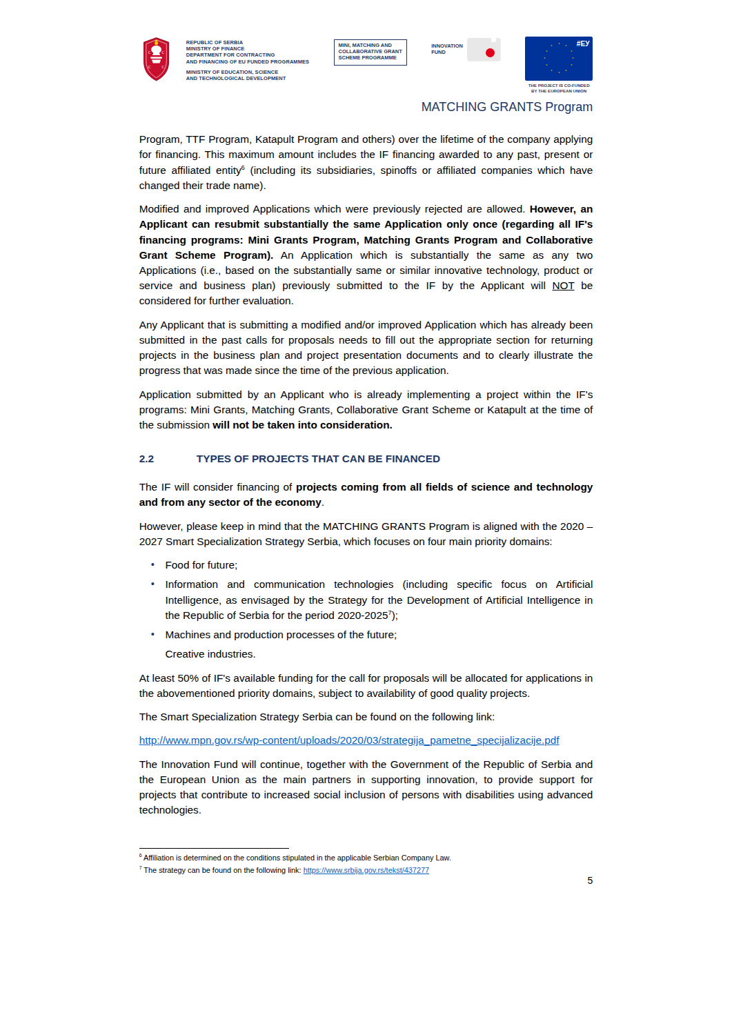C C C C
REPUBLIC OF SERBIA
MINISTRY OF FINANCE
Department for Contracting
and Financing of EU Funded Programmes
MINISTRY OF EDUCATION, SCIENCE
AND TECHNOLOGICAL DEVELOPMENT
MINI, MATCHING AND
COLLABORATIVE GRANT
SCHEME PROGRAMME
INNOVATION
FUND
#ЕУ
★ ★ ★ ★ ★ ★ ★ ★ ★ ★ ★ ★
THE PROJECT IS CO-FUNDED
BY THE EUROPEAN UNION
MATCHING GRANTS Program
Program, TTF Program, Katapult Program and others) over the lifetime of the company applying for financing. This maximum amount includes the IF financing awarded to any past, present or future affiliated entity6 (including its subsidiaries, spinoffs or affiliated companies which have changed their trade name).
Modified and improved Applications which were previously rejected are allowed. However, an Applicant can resubmit substantially the same Application only once (regarding all IF's financing programs: Mini Grants Program, Matching Grants Program and Collaborative Grant Scheme Program). An Application which is substantially the same as any two Applications (i.e., based on the substantially same or similar innovative technology, product or service and business plan) previously submitted to the IF by the Applicant will NOT be considered for further evaluation.
Any Applicant that is submitting a modified and/or improved Application which has already been submitted in the past calls for proposals needs to fill out the appropriate section for returning projects in the business plan and project presentation documents and to clearly illustrate the progress that was made since the time of the previous application.
Application submitted by an Applicant who is already implementing a project within the IF's programs: Mini Grants, Matching Grants, Collaborative Grant Scheme or Katapult at the time of the submission will not be taken into consideration.
2.2 TYPES OF PROJECTS THAT CAN BE FINANCED
The IF will consider financing of projects coming from all fields of science and technology and from any sector of the economy.
However, please keep in mind that the MATCHING GRANTS Program is aligned with the 2020 – 2027 Smart Specialization Strategy Serbia, which focuses on four main priority domains:
Food for future;
Information and communication technologies (including specific focus on Artificial Intelligence, as envisaged by the Strategy for the Development of Artificial Intelligence in the Republic of Serbia for the period 2020-20257);
Machines and production processes of the future;
Creative industries.
At least 50% of IF's available funding for the call for proposals will be allocated for applications in the abovementioned priority domains, subject to availability of good quality projects.
The Smart Specialization Strategy Serbia can be found on the following link:
http://www.mpn.gov.rs/wp-content/uploads/2020/03/strategija_pametne_specijalizacije.pdf
The Innovation Fund will continue, together with the Government of the Republic of Serbia and the European Union as the main partners in supporting innovation, to provide support for projects that contribute to increased social inclusion of persons with disabilities using advanced technologies.
6 Affiliation is determined on the conditions stipulated in the applicable Serbian Company Law.
7 The strategy can be found on the following link: https://www.srbija.gov.rs/tekst/437277
5